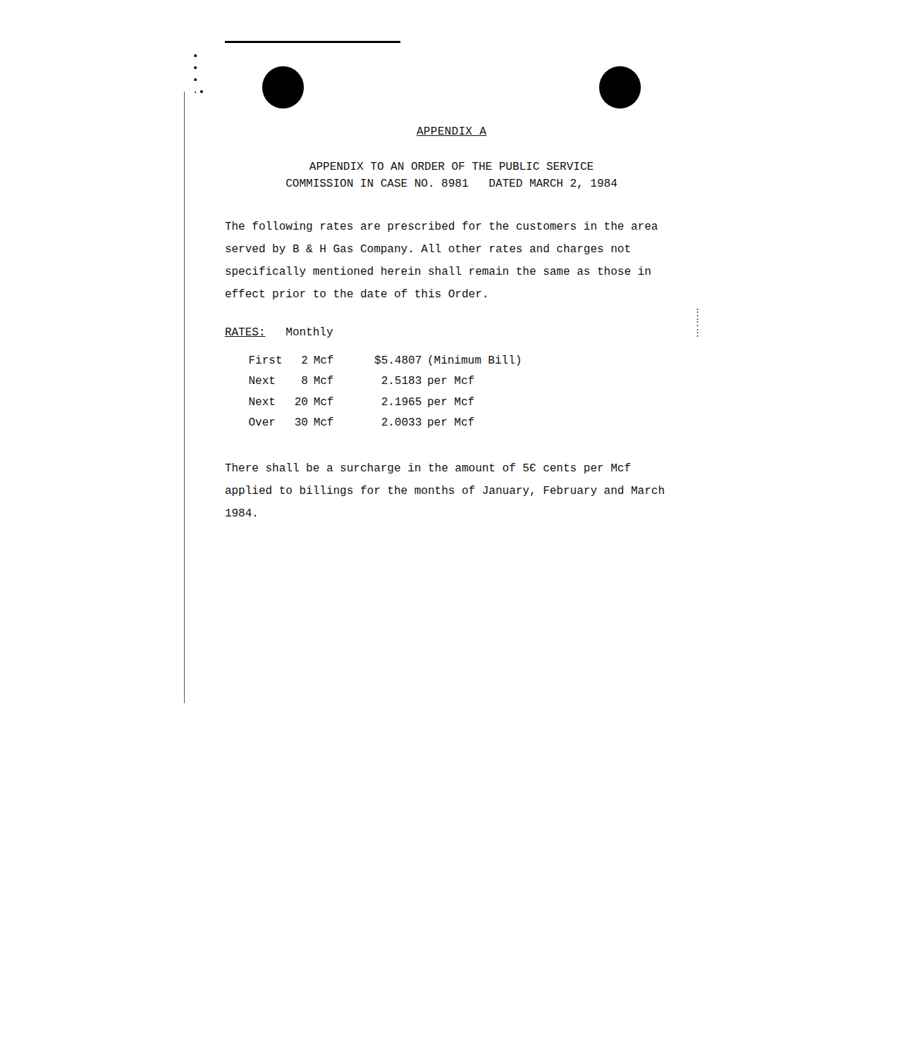• • • ·•
APPENDIX A
APPENDIX TO AN ORDER OF THE PUBLIC SERVICE
COMMISSION IN CASE NO. 8981 DATED MARCH 2, 1984
The following rates are prescribed for the customers in the area served by B & H Gas Company. All other rates and charges not specifically mentioned herein shall remain the same as those in effect prior to the date of this Order.
RATES: Monthly
| First | 2 | Mcf | $5.4807 | (Minimum Bill) |
| Next | 8 | Mcf | 2.5183 | per Mcf |
| Next | 20 | Mcf | 2.1965 | per Mcf |
| Over | 30 | Mcf | 2.0033 | per Mcf |
There shall be a surcharge in the amount of 5Є cents per Mcf applied to billings for the months of January, February and March 1984.
⋮ ⋮ ⋮